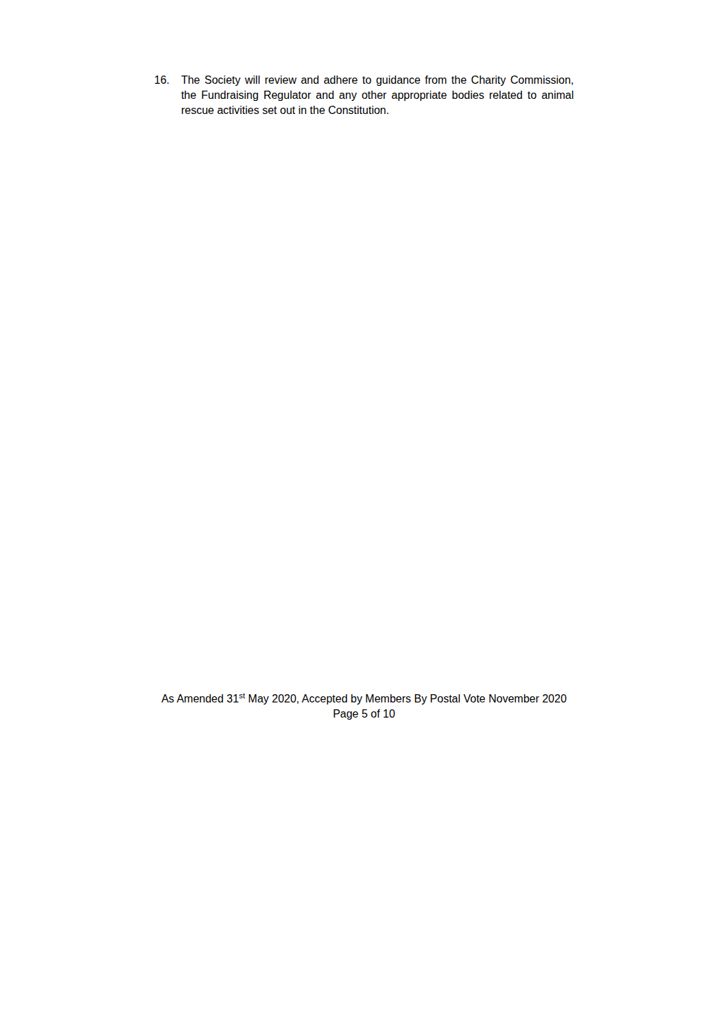16. The Society will review and adhere to guidance from the Charity Commission, the Fundraising Regulator and any other appropriate bodies related to animal rescue activities set out in the Constitution.
As Amended 31st May 2020, Accepted by Members By Postal Vote November 2020 Page 5 of 10